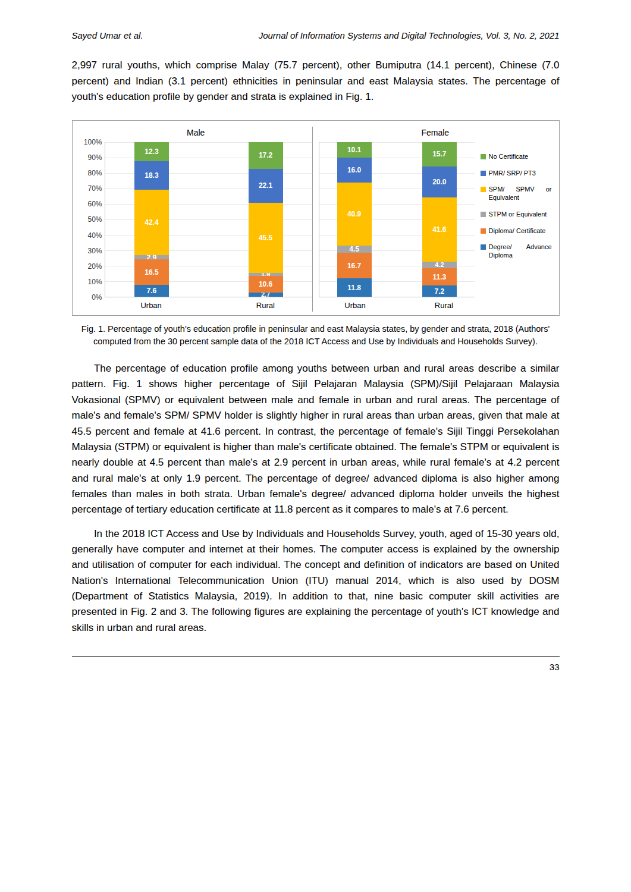Sayed Umar et al.
Journal of Information Systems and Digital Technologies, Vol. 3, No. 2, 2021
2,997 rural youths, which comprise Malay (75.7 percent), other Bumiputra (14.1 percent), Chinese (7.0 percent) and Indian (3.1 percent) ethnicities in peninsular and east Malaysia states. The percentage of youth's education profile by gender and strata is explained in Fig. 1.
Male
100% 90% 80% 70% 60% 50% 40% 30% 20% 10% 0%
7.6
16.5
2.9
42.4
18.3
12.3
2.7
10.6
1.9
45.5
22.1
17.2
Urban Rural
Female
11.8
16.7
4.5
40.9
16.0
10.1
7.2
11.3
4.2
41.6
20.0
15.7
No Certificate
PMR/ SRP/ PT3
SPM/ SPMV or Equivalent
STPM or Equivalent
Diploma/ Certificate
Degree/ Advance Diploma
Urban Rural
Fig. 1. Percentage of youth's education profile in peninsular and east Malaysia states, by gender and strata, 2018 (Authors' computed from the 30 percent sample data of the 2018 ICT Access and Use by Individuals and Households Survey).
The percentage of education profile among youths between urban and rural areas describe a similar pattern. Fig. 1 shows higher percentage of Sijil Pelajaran Malaysia (SPM)/Sijil Pelajaraan Malaysia Vokasional (SPMV) or equivalent between male and female in urban and rural areas. The percentage of male's and female's SPM/ SPMV holder is slightly higher in rural areas than urban areas, given that male at 45.5 percent and female at 41.6 percent. In contrast, the percentage of female's Sijil Tinggi Persekolahan Malaysia (STPM) or equivalent is higher than male's certificate obtained. The female's STPM or equivalent is nearly double at 4.5 percent than male's at 2.9 percent in urban areas, while rural female's at 4.2 percent and rural male's at only 1.9 percent. The percentage of degree/ advanced diploma is also higher among females than males in both strata. Urban female's degree/ advanced diploma holder unveils the highest percentage of tertiary education certificate at 11.8 percent as it compares to male's at 7.6 percent.
In the 2018 ICT Access and Use by Individuals and Households Survey, youth, aged of 15-30 years old, generally have computer and internet at their homes. The computer access is explained by the ownership and utilisation of computer for each individual. The concept and definition of indicators are based on United Nation's International Telecommunication Union (ITU) manual 2014, which is also used by DOSM (Department of Statistics Malaysia, 2019). In addition to that, nine basic computer skill activities are presented in Fig. 2 and 3. The following figures are explaining the percentage of youth's ICT knowledge and skills in urban and rural areas.
33